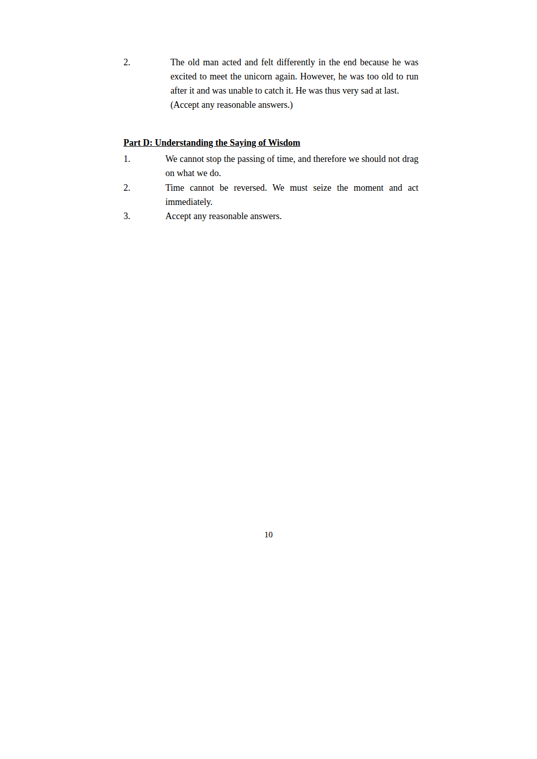2.
The old man acted and felt differently in the end because he was excited to meet the unicorn again. However, he was too old to run after it and was unable to catch it. He was thus very sad at last.
(Accept any reasonable answers.)
Part D: Understanding the Saying of Wisdom
1.
We cannot stop the passing of time, and therefore we should not drag on what we do.
2.
Time cannot be reversed. We must seize the moment and act immediately.
3.
Accept any reasonable answers.
10